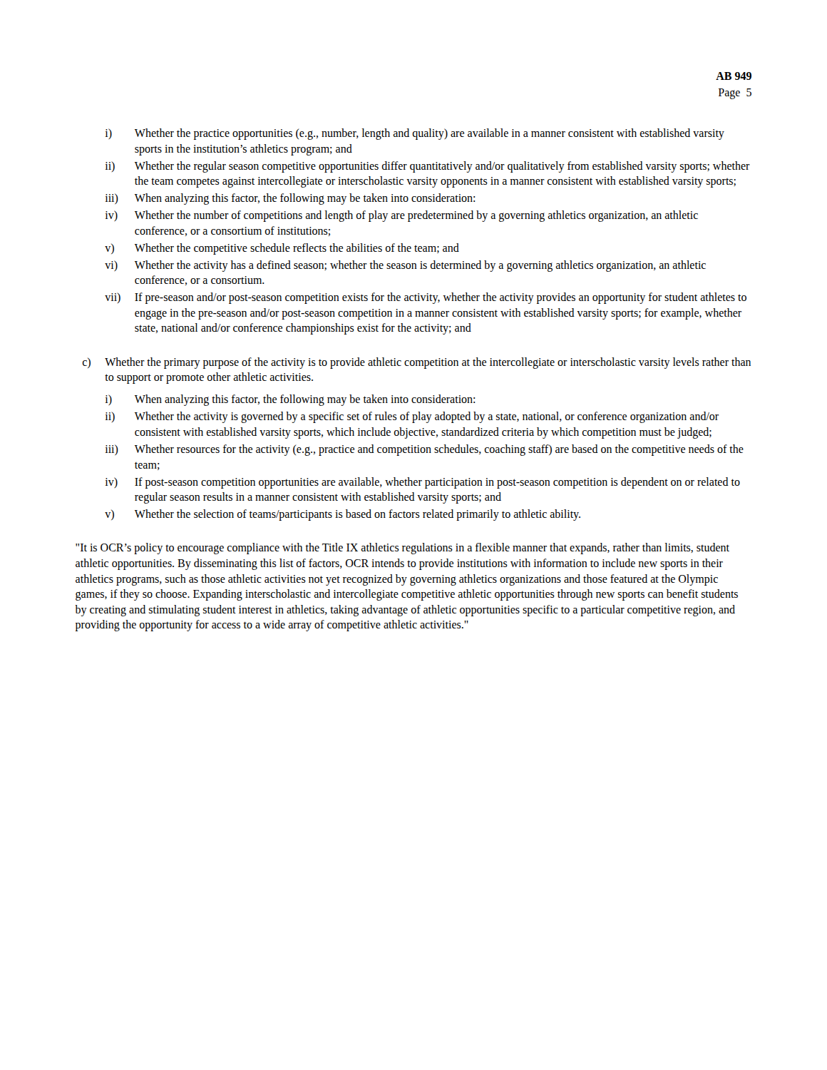AB 949
Page 5
i) Whether the practice opportunities (e.g., number, length and quality) are available in a manner consistent with established varsity sports in the institution’s athletics program; and
ii) Whether the regular season competitive opportunities differ quantitatively and/or qualitatively from established varsity sports; whether the team competes against intercollegiate or interscholastic varsity opponents in a manner consistent with established varsity sports;
iii) When analyzing this factor, the following may be taken into consideration:
iv) Whether the number of competitions and length of play are predetermined by a governing athletics organization, an athletic conference, or a consortium of institutions;
v) Whether the competitive schedule reflects the abilities of the team; and
vi) Whether the activity has a defined season; whether the season is determined by a governing athletics organization, an athletic conference, or a consortium.
vii) If pre-season and/or post-season competition exists for the activity, whether the activity provides an opportunity for student athletes to engage in the pre-season and/or post-season competition in a manner consistent with established varsity sports; for example, whether state, national and/or conference championships exist for the activity; and
c) Whether the primary purpose of the activity is to provide athletic competition at the intercollegiate or interscholastic varsity levels rather than to support or promote other athletic activities.
i) When analyzing this factor, the following may be taken into consideration:
ii) Whether the activity is governed by a specific set of rules of play adopted by a state, national, or conference organization and/or consistent with established varsity sports, which include objective, standardized criteria by which competition must be judged;
iii) Whether resources for the activity (e.g., practice and competition schedules, coaching staff) are based on the competitive needs of the team;
iv) If post-season competition opportunities are available, whether participation in post-season competition is dependent on or related to regular season results in a manner consistent with established varsity sports; and
v) Whether the selection of teams/participants is based on factors related primarily to athletic ability.
"It is OCR’s policy to encourage compliance with the Title IX athletics regulations in a flexible manner that expands, rather than limits, student athletic opportunities. By disseminating this list of factors, OCR intends to provide institutions with information to include new sports in their athletics programs, such as those athletic activities not yet recognized by governing athletics organizations and those featured at the Olympic games, if they so choose. Expanding interscholastic and intercollegiate competitive athletic opportunities through new sports can benefit students by creating and stimulating student interest in athletics, taking advantage of athletic opportunities specific to a particular competitive region, and providing the opportunity for access to a wide array of competitive athletic activities."